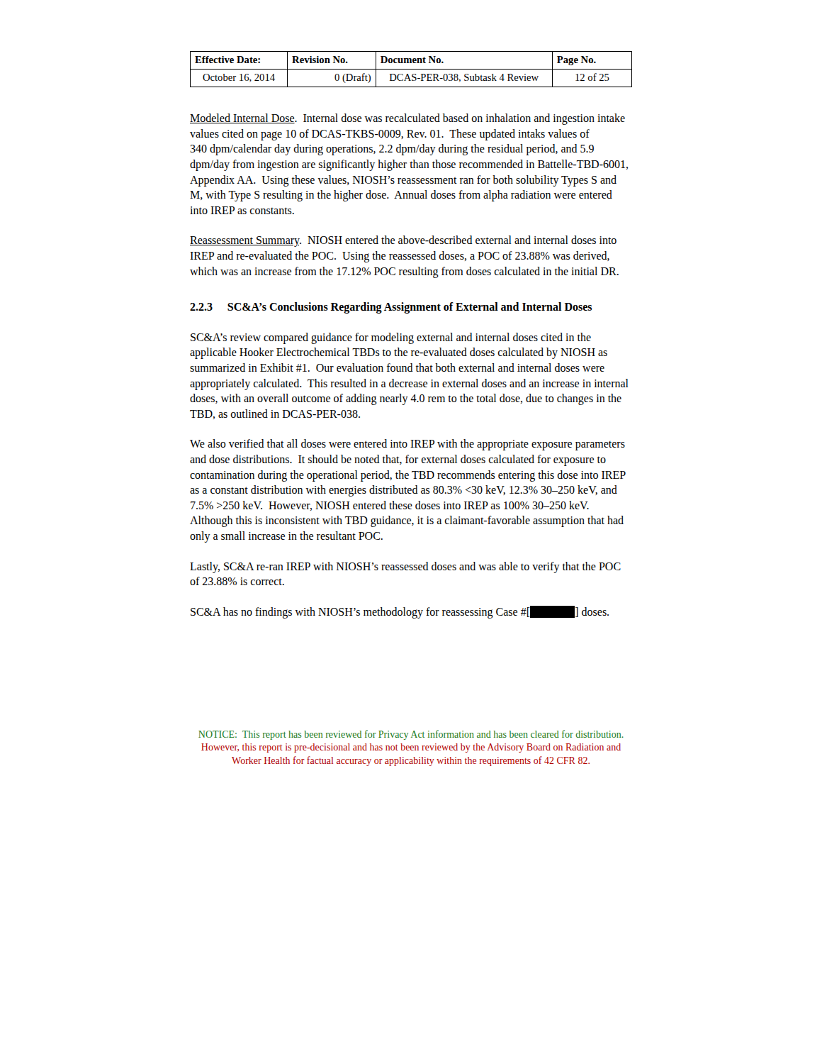| Effective Date: | Revision No. | Document No. | Page No. |
| --- | --- | --- | --- |
| October 16, 2014 | 0 (Draft) | DCAS-PER-038, Subtask 4 Review | 12 of 25 |
Modeled Internal Dose. Internal dose was recalculated based on inhalation and ingestion intake values cited on page 10 of DCAS-TKBS-0009, Rev. 01. These updated intaks values of 340 dpm/calendar day during operations, 2.2 dpm/day during the residual period, and 5.9 dpm/day from ingestion are significantly higher than those recommended in Battelle-TBD-6001, Appendix AA. Using these values, NIOSH’s reassessment ran for both solubility Types S and M, with Type S resulting in the higher dose. Annual doses from alpha radiation were entered into IREP as constants.
Reassessment Summary. NIOSH entered the above-described external and internal doses into IREP and re-evaluated the POC. Using the reassessed doses, a POC of 23.88% was derived, which was an increase from the 17.12% POC resulting from doses calculated in the initial DR.
2.2.3 SC&A’s Conclusions Regarding Assignment of External and Internal Doses
SC&A’s review compared guidance for modeling external and internal doses cited in the applicable Hooker Electrochemical TBDs to the re-evaluated doses calculated by NIOSH as summarized in Exhibit #1. Our evaluation found that both external and internal doses were appropriately calculated. This resulted in a decrease in external doses and an increase in internal doses, with an overall outcome of adding nearly 4.0 rem to the total dose, due to changes in the TBD, as outlined in DCAS-PER-038.
We also verified that all doses were entered into IREP with the appropriate exposure parameters and dose distributions. It should be noted that, for external doses calculated for exposure to contamination during the operational period, the TBD recommends entering this dose into IREP as a constant distribution with energies distributed as 80.3% <30 keV, 12.3% 30–250 keV, and 7.5% >250 keV. However, NIOSH entered these doses into IREP as 100% 30–250 keV. Although this is inconsistent with TBD guidance, it is a claimant-favorable assumption that had only a small increase in the resultant POC.
Lastly, SC&A re-ran IREP with NIOSH’s reassessed doses and was able to verify that the POC of 23.88% is correct.
SC&A has no findings with NIOSH’s methodology for reassessing Case #[redacted] doses.
NOTICE: This report has been reviewed for Privacy Act information and has been cleared for distribution.
However, this report is pre-decisional and has not been reviewed by the Advisory Board on Radiation and Worker Health for factual accuracy or applicability within the requirements of 42 CFR 82.